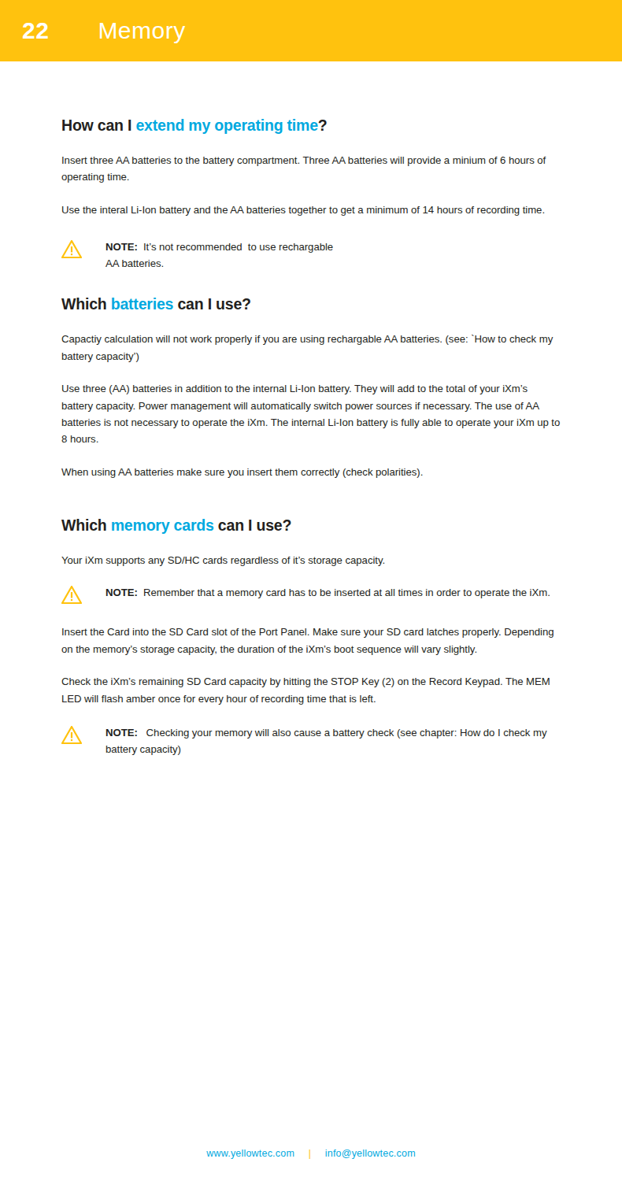22 Memory
How can I extend my operating time?
Insert three AA batteries to the battery compartment. Three AA batteries will provide a minium of 6 hours of operating time.
Use the interal Li-Ion battery and the AA batteries together to get a minimum of 14 hours of recording time.
NOTE: It’s not recommended to use rechargable
AA batteries.
Which batteries can I use?
Capactiy calculation will not work properly if you are using rechargable AA batteries. (see: `How to check my battery capacity’)
Use three (AA) batteries in addition to the internal Li-Ion battery. They will add to the total of your iXm’s battery capacity. Power management will automatically switch power sources if necessary. The use of AA batteries is not necessary to operate the iXm. The internal Li-Ion battery is fully able to operate your iXm up to 8 hours.
When using AA batteries make sure you insert them correctly (check polarities).
Which memory cards can I use?
Your iXm supports any SD/HC cards regardless of it’s storage capacity.
NOTE: Remember that a memory card has to be inserted at all times in order to operate the iXm.
Insert the Card into the SD Card slot of the Port Panel. Make sure your SD card latches properly. Depending on the memory’s storage capacity, the duration of the iXm’s boot sequence will vary slightly.
Check the iXm’s remaining SD Card capacity by hitting the STOP Key (2) on the Record Keypad. The MEM LED will flash amber once for every hour of recording time that is left.
NOTE: Checking your memory will also cause a battery check (see chapter: How do I check my battery capacity)
www.yellowtec.com | info@yellowtec.com